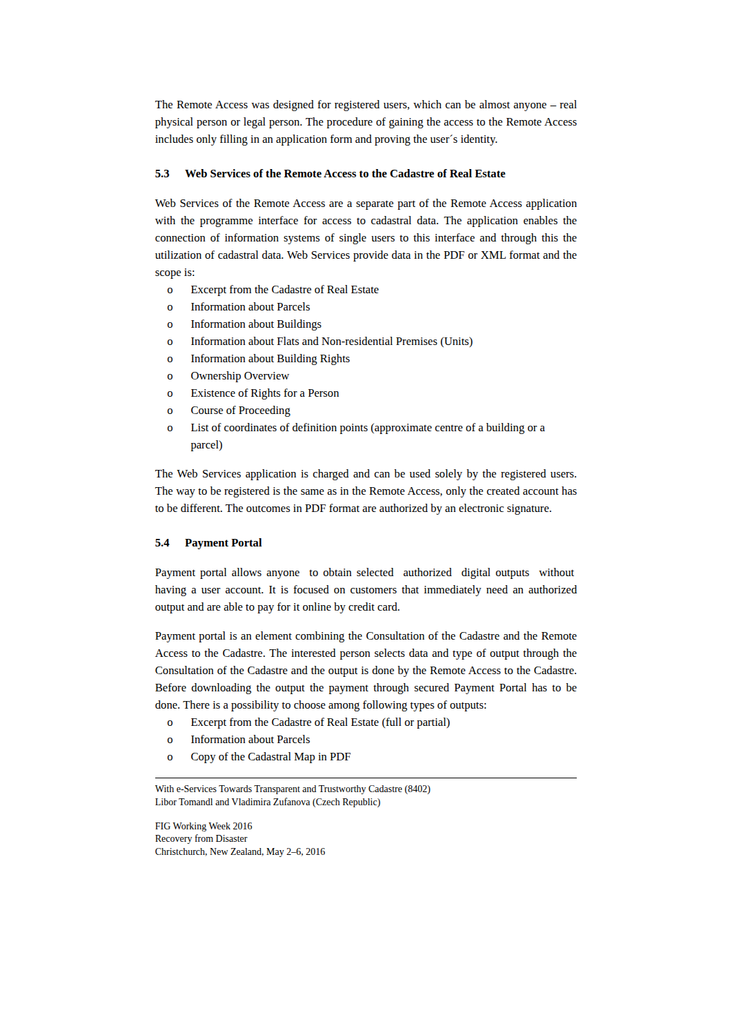The Remote Access was designed for registered users, which can be almost anyone – real physical person or legal person. The procedure of gaining the access to the Remote Access includes only filling in an application form and proving the user´s identity.
5.3 Web Services of the Remote Access to the Cadastre of Real Estate
Web Services of the Remote Access are a separate part of the Remote Access application with the programme interface for access to cadastral data. The application enables the connection of information systems of single users to this interface and through this the utilization of cadastral data. Web Services provide data in the PDF or XML format and the scope is:
Excerpt from the Cadastre of Real Estate
Information about Parcels
Information about Buildings
Information about Flats and Non-residential Premises (Units)
Information about Building Rights
Ownership Overview
Existence of Rights for a Person
Course of Proceeding
List of coordinates of definition points (approximate centre of a building or a parcel)
The Web Services application is charged and can be used solely by the registered users. The way to be registered is the same as in the Remote Access, only the created account has to be different. The outcomes in PDF format are authorized by an electronic signature.
5.4 Payment Portal
Payment portal allows anyone to obtain selected authorized digital outputs without having a user account. It is focused on customers that immediately need an authorized output and are able to pay for it online by credit card.
Payment portal is an element combining the Consultation of the Cadastre and the Remote Access to the Cadastre. The interested person selects data and type of output through the Consultation of the Cadastre and the output is done by the Remote Access to the Cadastre. Before downloading the output the payment through secured Payment Portal has to be done. There is a possibility to choose among following types of outputs:
Excerpt from the Cadastre of Real Estate (full or partial)
Information about Parcels
Copy of the Cadastral Map in PDF
With e-Services Towards Transparent and Trustworthy Cadastre (8402)
Libor Tomandl and Vladimira Zufanova (Czech Republic)
FIG Working Week 2016
Recovery from Disaster
Christchurch, New Zealand, May 2–6, 2016